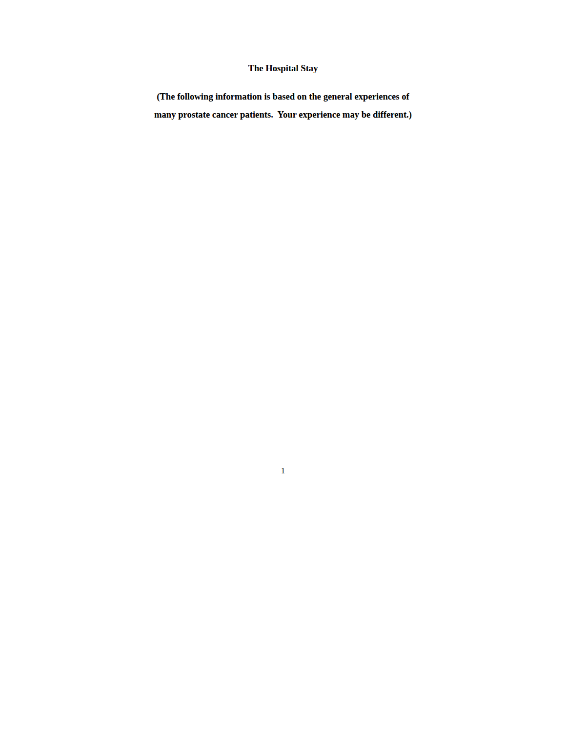The Hospital Stay
(The following information is based on the general experiences of many prostate cancer patients. Your experience may be different.)
1